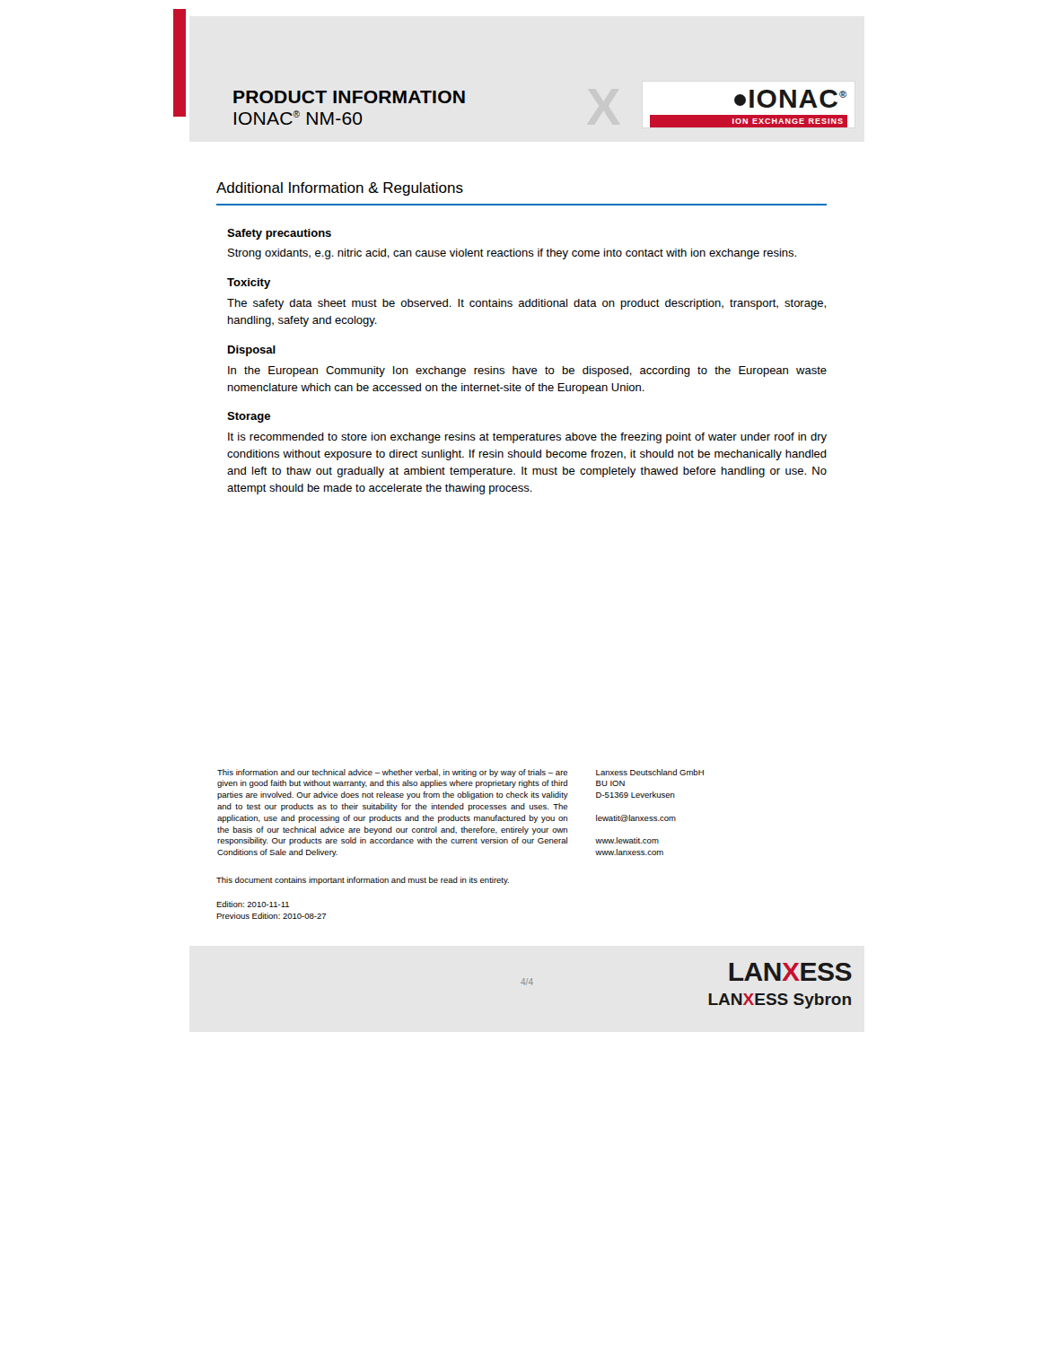PRODUCT INFORMATION
IONAC® NM-60
X
IONAC®
ION EXCHANGE RESINS
Additional Information & Regulations
Safety precautions
Strong oxidants, e.g. nitric acid, can cause violent reactions if they come into contact with ion exchange resins.
Toxicity
The safety data sheet must be observed. It contains additional data on product description, transport, storage, handling, safety and ecology.
Disposal
In the European Community Ion exchange resins have to be disposed, according to the European waste nomenclature which can be accessed on the internet-site of the European Union.
Storage
It is recommended to store ion exchange resins at temperatures above the freezing point of water under roof in dry conditions without exposure to direct sunlight. If resin should become frozen, it should not be mechanically handled and left to thaw out gradually at ambient temperature. It must be completely thawed before handling or use. No attempt should be made to accelerate the thawing process.
| This information and our technical advice – whether verbal, in writing or by way of trials – are given in good faith but without warranty, and this also applies where proprietary rights of third parties are involved. Our advice does not release you from the obligation to check its validity and to test our products as to their suitability for the intended processes and uses. The application, use and processing of our products and the products manufactured by you on the basis of our technical advice are beyond our control and, therefore, entirely your own responsibility. Our products are sold in accordance with the current version of our General Conditions of Sale and Delivery. | Lanxess Deutschland GmbH BU ION D-51369 Leverkusen lewatit@lanxess.com www.lewatit.com www.lanxess.com |
This document contains important information and must be read in its entirety.
Edition: 2010-11-11
Previous Edition: 2010-08-27
4/4
LANXESS
LANXESS Sybron